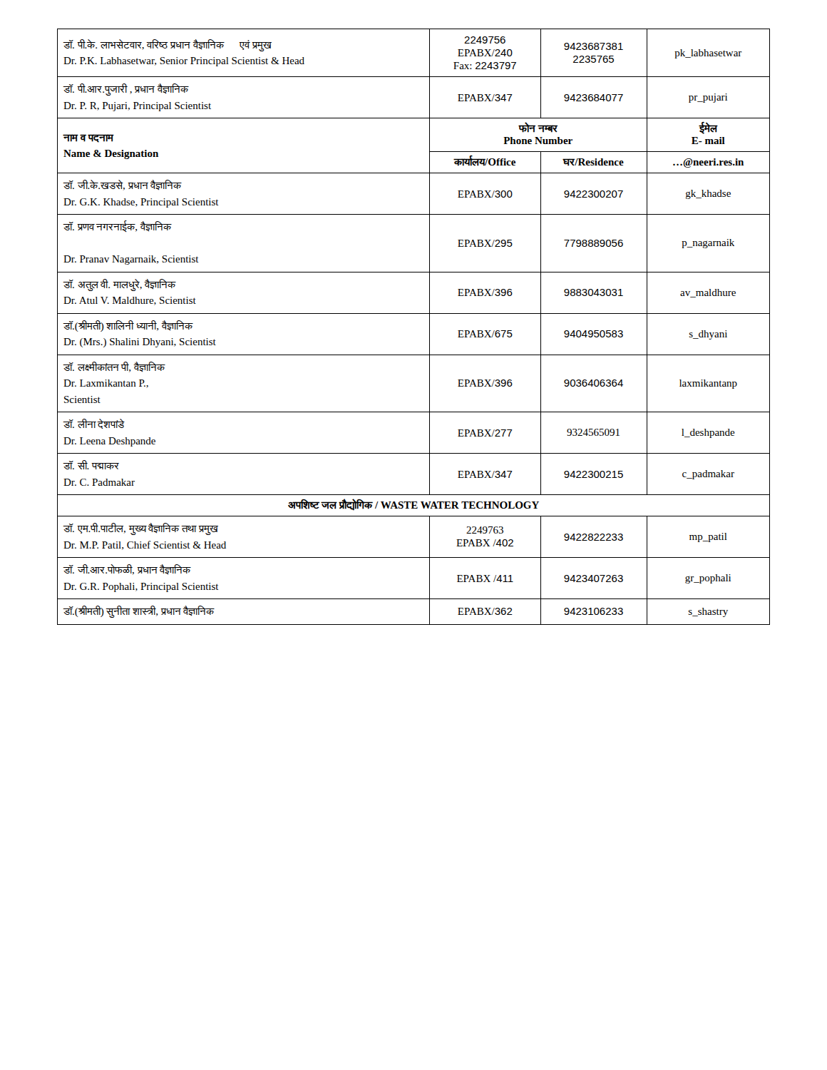| डॉ. पी.के. लाभसेटवार, वरिष्ठ प्रधान वैज्ञानिक एवं प्रमुख Dr. P.K. Labhasetwar, Senior Principal Scientist & Head | 2249756 EPABX/ 240 Fax: 2243797 | 9423687381 2235765 | pk_labhasetwar |
| डॉ. पी.आर.पुजारी , प्रधान वैज्ञानिक Dr. P. R, Pujari, Principal Scientist | EPABX/ 347 | 9423684077 | pr_pujari |
| नाम व पदनाम Name & Designation | फोन नम्बर Phone Number | ईमेल E- mail |
| कार्यालय /Office | घर /Residence | …@neeri.res.in |
| डॉ. जी.के.खडसे, प्रधान वैज्ञानिक Dr. G.K. Khadse, Principal Scientist | EPABX/ 300 | 9422300207 | gk_khadse |
| डॉ. प्रणव नगरनाईक, वैज्ञानिक Dr. Pranav Nagarnaik, Scientist | EPABX/ 295 | 7798889056 | p_nagarnaik |
| डॉ. अतुल वी. मालधुरे, वैज्ञानिक Dr. Atul V. Maldhure, Scientist | EPABX/ 396 | 9883043031 | av_maldhure |
| डॉ.(श्रीमती) शालिनी ध्यानी, वैज्ञानिक Dr. (Mrs.) Shalini Dhyani, Scientist | EPABX/ 675 | 9404950583 | s_dhyani |
| डॉ. लक्ष्मीकांतन पी, वैज्ञानिक Dr. Laxmikantan P., Scientist | EPABX/ 396 | 9036406364 | laxmikantanp |
| डॉ. लीना देशपांडे Dr. Leena Deshpande | EPABX/ 277 | 9324565091 | l_deshpande |
| डॉ. सी. पद्माकर Dr. C. Padmakar | EPABX/ 347 | 9422300215 | c_padmakar |
| अपशिष्ट जल प्रौद्योगिक / WASTE WATER TECHNOLOGY |
| डॉ. एम.पी.पाटील, मुख्य वैज्ञानिक तथा प्रमुख Dr. M.P. Patil, Chief Scientist & Head | 2249763 EPABX / 402 | 9422822233 | mp_patil |
| डॉ. जी.आर.पोफळी, प्रधान वैज्ञानिक Dr. G.R. Pophali, Principal Scientist | EPABX / 411 | 9423407263 | gr_pophali |
| डॉ.(श्रीमती) सुनीता शास्त्री, प्रधान वैज्ञानिक | EPABX/ 362 | 9423106233 | s_shastry |